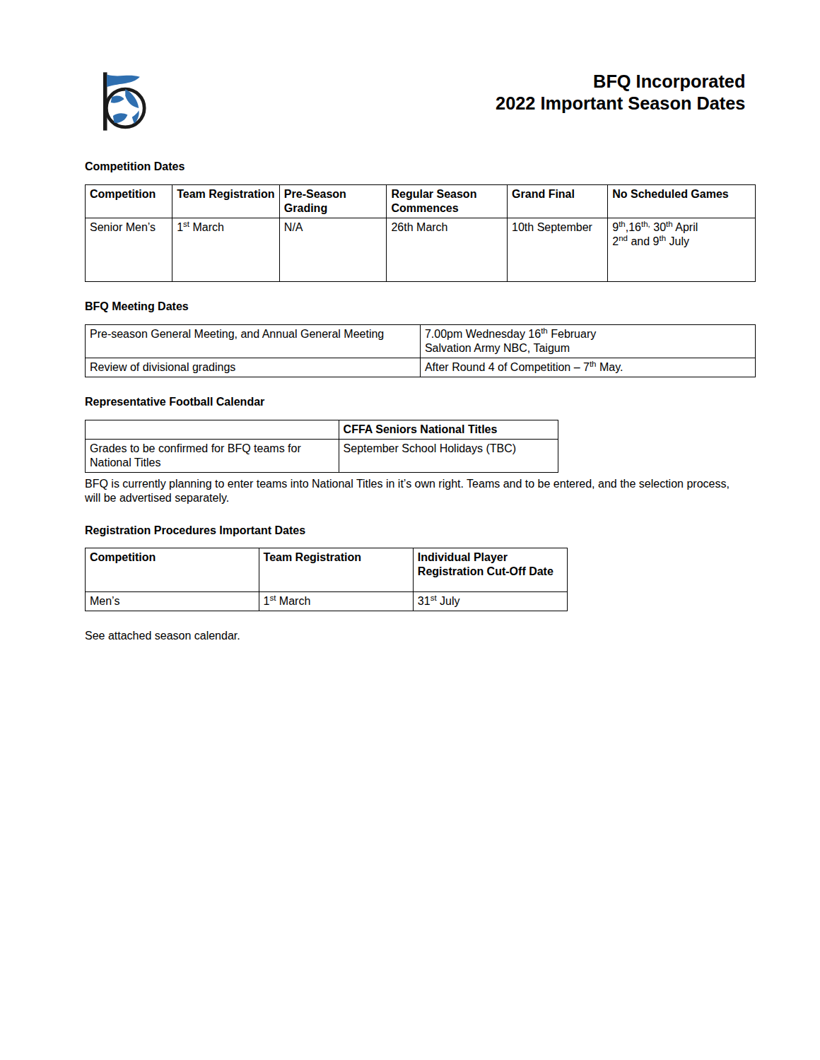BFQ Incorporated
2022 Important Season Dates
Competition Dates
| Competition | Team Registration | Pre-Season Grading | Regular Season Commences | Grand Final | No Scheduled Games |
| --- | --- | --- | --- | --- | --- |
| Senior Men’s | 1 st March | N/A | 26th March | 10th September | 9 th ,16 th, 30 th April 2 nd and 9 th July |
BFQ Meeting Dates
| Pre-season General Meeting, and Annual General Meeting | 7.00pm Wednesday 16 th February Salvation Army NBC, Taigum |
| Review of divisional gradings | After Round 4 of Competition – 7 th May. |
Representative Football Calendar
| | CFFA Seniors National Titles |
| Grades to be confirmed for BFQ teams for National Titles | September School Holidays (TBC) |
BFQ is currently planning to enter teams into National Titles in it’s own right. Teams and to be entered, and the selection process, will be advertised separately.
Registration Procedures Important Dates
| Competition | Team Registration | Individual Player Registration Cut-Off Date |
| --- | --- | --- |
| Men’s | 1 st March | 31 st July |
See attached season calendar.